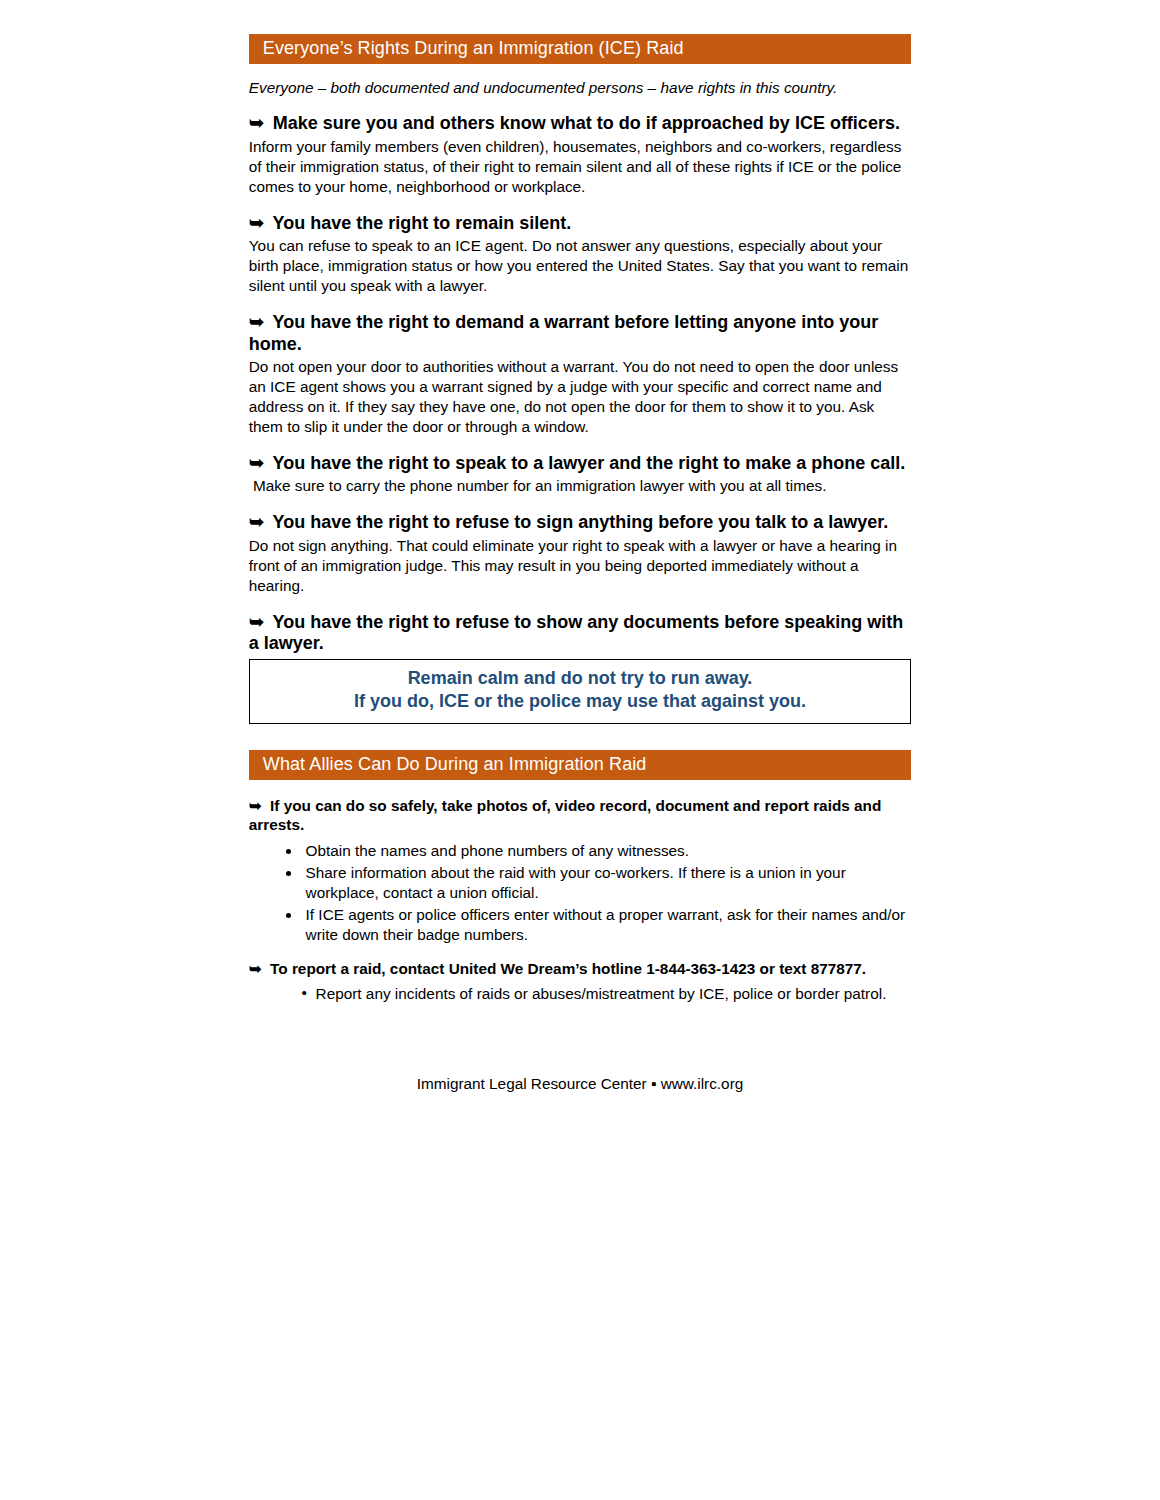Everyone’s Rights During an Immigration (ICE) Raid
Everyone – both documented and undocumented persons – have rights in this country.
➥ Make sure you and others know what to do if approached by ICE officers.
Inform your family members (even children), housemates, neighbors and co-workers, regardless of their immigration status, of their right to remain silent and all of these rights if ICE or the police comes to your home, neighborhood or workplace.
➥ You have the right to remain silent.
You can refuse to speak to an ICE agent. Do not answer any questions, especially about your birth place, immigration status or how you entered the United States. Say that you want to remain silent until you speak with a lawyer.
➥ You have the right to demand a warrant before letting anyone into your home.
Do not open your door to authorities without a warrant. You do not need to open the door unless an ICE agent shows you a warrant signed by a judge with your specific and correct name and address on it. If they say they have one, do not open the door for them to show it to you. Ask them to slip it under the door or through a window.
➥ You have the right to speak to a lawyer and the right to make a phone call.
Make sure to carry the phone number for an immigration lawyer with you at all times.
➥ You have the right to refuse to sign anything before you talk to a lawyer.
Do not sign anything. That could eliminate your right to speak with a lawyer or have a hearing in front of an immigration judge. This may result in you being deported immediately without a hearing.
➥ You have the right to refuse to show any documents before speaking with a lawyer.
Remain calm and do not try to run away.
If you do, ICE or the police may use that against you.
What Allies Can Do During an Immigration Raid
➥ If you can do so safely, take photos of, video record, document and report raids and arrests.
Obtain the names and phone numbers of any witnesses.
Share information about the raid with your co-workers. If there is a union in your workplace, contact a union official.
If ICE agents or police officers enter without a proper warrant, ask for their names and/or write down their badge numbers.
➥ To report a raid, contact United We Dream’s hotline 1-844-363-1423 or text 877877.
Report any incidents of raids or abuses/mistreatment by ICE, police or border patrol.
Immigrant Legal Resource Center ▪ www.ilrc.org